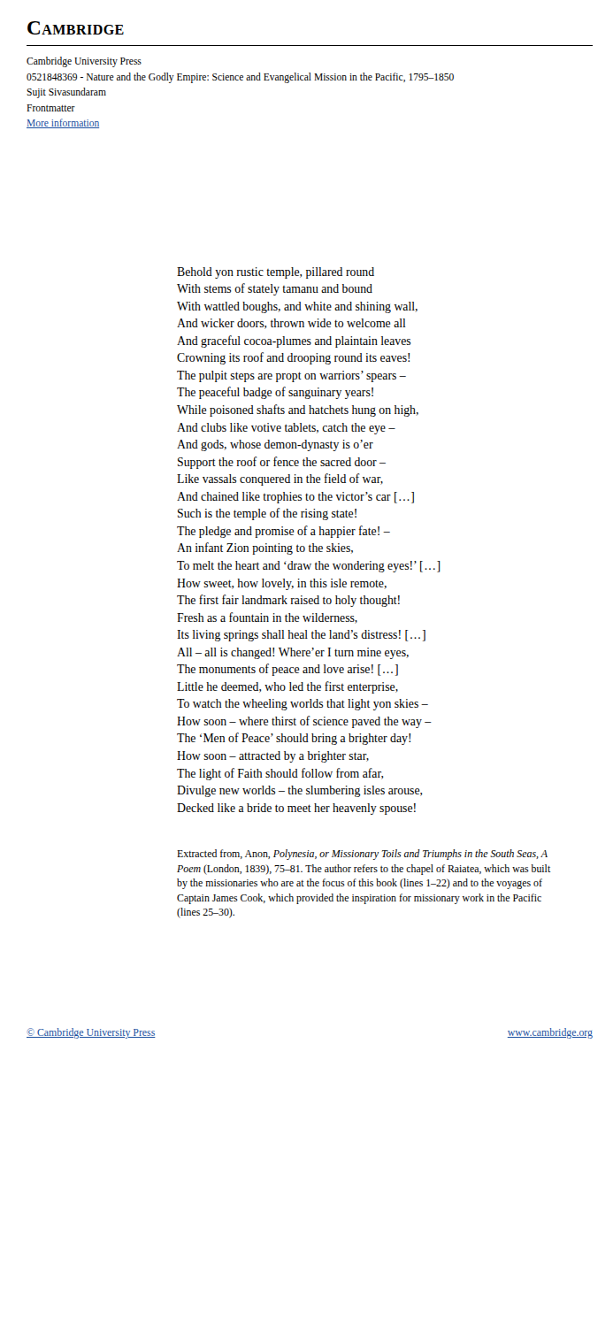Cambridge
Cambridge University Press
0521848369 - Nature and the Godly Empire: Science and Evangelical Mission in the Pacific, 1795–1850
Sujit Sivasundaram
Frontmatter
More information
Behold yon rustic temple, pillared round With stems of stately tamanu and bound With wattled boughs, and white and shining wall, And wicker doors, thrown wide to welcome all And graceful cocoa-plumes and plaintain leaves Crowning its roof and drooping round its eaves! The pulpit steps are propt on warriors’ spears – The peaceful badge of sanguinary years! While poisoned shafts and hatchets hung on high, And clubs like votive tablets, catch the eye – And gods, whose demon-dynasty is o’er Support the roof or fence the sacred door – Like vassals conquered in the field of war, And chained like trophies to the victor’s car [ . . . ] Such is the temple of the rising state! The pledge and promise of a happier fate! – An infant Zion pointing to the skies, To melt the heart and ‘draw the wondering eyes!’ [ . . . ] How sweet, how lovely, in this isle remote, The first fair landmark raised to holy thought! Fresh as a fountain in the wilderness, Its living springs shall heal the land’s distress! [ . . . ] All – all is changed! Where’er I turn mine eyes, The monuments of peace and love arise! [ . . . ] Little he deemed, who led the first enterprise, To watch the wheeling worlds that light yon skies – How soon – where thirst of science paved the way – The ‘Men of Peace’ should bring a brighter day! How soon – attracted by a brighter star, The light of Faith should follow from afar, Divulge new worlds – the slumbering isles arouse, Decked like a bride to meet her heavenly spouse!
Extracted from, Anon, Polynesia, or Missionary Toils and Triumphs in the South Seas, A Poem (London, 1839), 75–81. The author refers to the chapel of Raiatea, which was built by the missionaries who are at the focus of this book (lines 1–22) and to the voyages of Captain James Cook, which provided the inspiration for missionary work in the Pacific (lines 25–30).
© Cambridge University Press www.cambridge.org